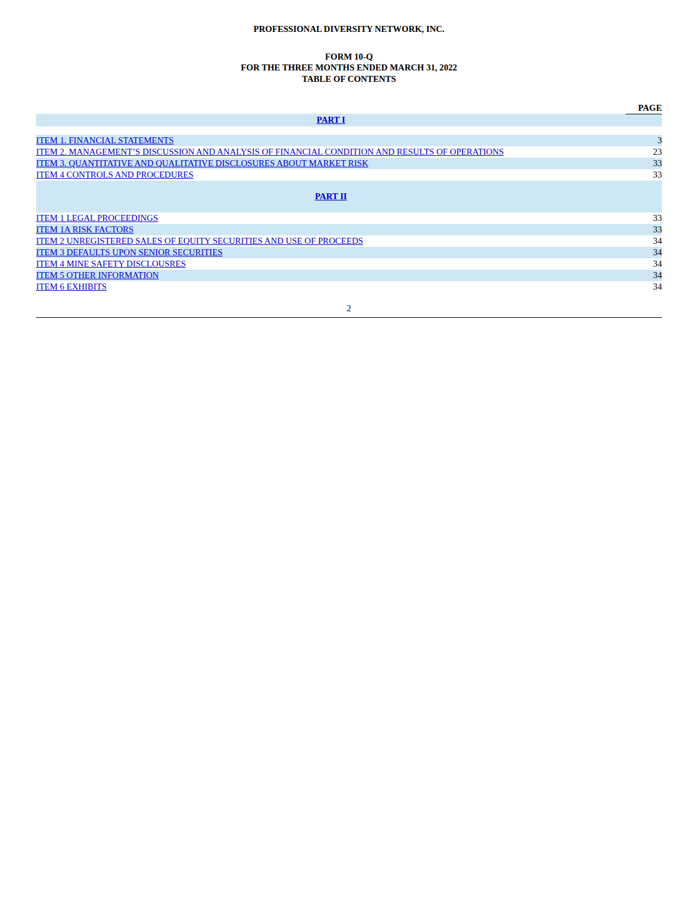PROFESSIONAL DIVERSITY NETWORK, INC.
FORM 10-Q
FOR THE THREE MONTHS ENDED MARCH 31, 2022
TABLE OF CONTENTS
| | PAGE |
| PART I | |
| ITEM 1. FINANCIAL STATEMENTS | 3 |
| ITEM 2. MANAGEMENT’S DISCUSSION AND ANALYSIS OF FINANCIAL CONDITION AND RESULTS OF OPERATIONS | 23 |
| ITEM 3. QUANTITATIVE AND QUALITATIVE DISCLOSURES ABOUT MARKET RISK | 33 |
| ITEM 4 CONTROLS AND PROCEDURES | 33 |
| PART II | |
| ITEM 1 LEGAL PROCEEDINGS | 33 |
| ITEM 1A RISK FACTORS | 33 |
| ITEM 2 UNREGISTERED SALES OF EQUITY SECURITIES AND USE OF PROCEEDS | 34 |
| ITEM 3 DEFAULTS UPON SENIOR SECURITIES | 34 |
| ITEM 4 MINE SAFETY DISCLOUSRES | 34 |
| ITEM 5 OTHER INFORMATION | 34 |
| ITEM 6 EXHIBITS | 34 |
2